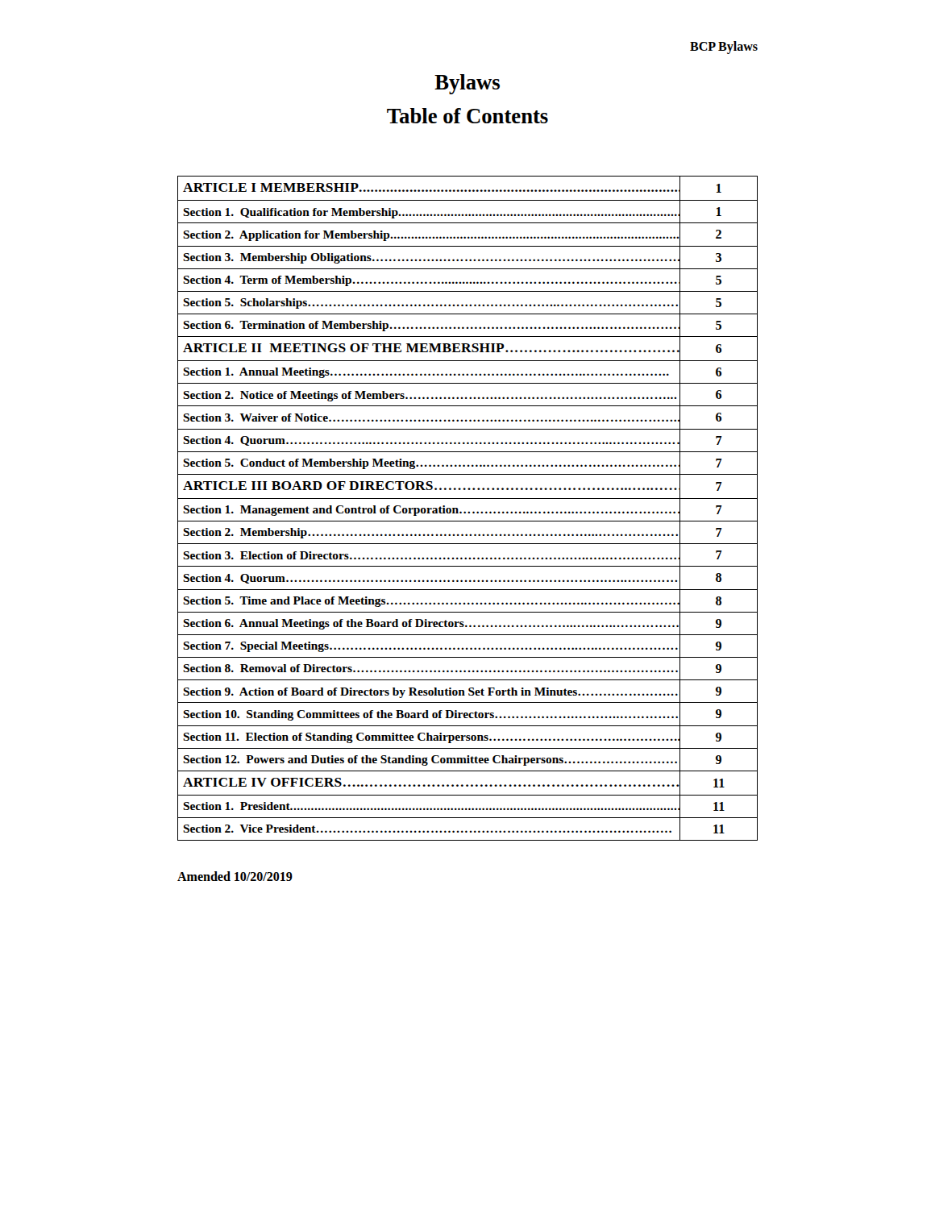BCP Bylaws
Bylaws
Table of Contents
| ARTICLE I MEMBERSHIP ............................................................................................................................. | 1 |
| Section 1. Qualification for Membership ................................................................................................. | 1 |
| Section 2. Application for Membership .................................................................................................... | 2 |
| Section 3. Membership Obligations …………….…………………………………………………….. | 3 |
| Section 4. Term of Membership ………………….............………………………………………… | 5 |
| Section 5. Scholarships …………………………………………………...………………………… | 5 |
| Section 6. Termination of Membership ………………………………………….…………………. | 5 |
| ARTICLE II MEETINGS OF THE MEMBERSHIP …………….………………………………… | 6 |
| Section 1. Annual Meetings …………………………………….………….…..……………….. | 6 |
| Section 2. Notice of Meetings of Members ………………….………………….………………... | 6 |
| Section 3. Waiver of Notice ………………………………….………….………..………………... | 6 |
| Section 4. Quorum ………………...………………………………………………...…………………. | 7 |
| Section 5. Conduct of Membership Meeting ……………..………………………………………… | 7 |
| ARTICLE III BOARD OF DIRECTORS …………………………………...…..…………………. | 7 |
| Section 1. Management and Control of Corporation ……………..………..……………………… | 7 |
| Section 2. Membership …………………………………………………………...………………… | 7 |
| Section 3. Election of Directors …………………………………………….…..….……………… | 7 |
| Section 4. Quorum ………………………………………………………………….…..………………. | 8 |
| Section 5. Time and Place of Meetings …………………………………….…..…………………. | 8 |
| Section 6. Annual Meetings of the Board of Directors ……………………...…..…..……………… | 9 |
| Section 7. Special Meetings …………………………………………………..…..…………………. | 9 |
| Section 8. Removal of Directors …………………………………………………….………………... | 9 |
| Section 9. Action of Board of Directors by Resolution Set Forth in Minutes ………………….…... | 9 |
| Section 10. Standing Committees of the Board of Directors ……………….………..……………. | 9 |
| Section 11. Election of Standing Committee Chairpersons …………………………..…………... | 9 |
| Section 12. Powers and Duties of the Standing Committee Chairpersons …………………………. | 9 |
| ARTICLE IV OFFICERS …..……………………………………………………………………… | 11 |
| Section 1. President ....................................................................................................................................... | 11 |
| Section 2. Vice President ………………………………………………………………………… | 11 |
Amended 10/20/2019